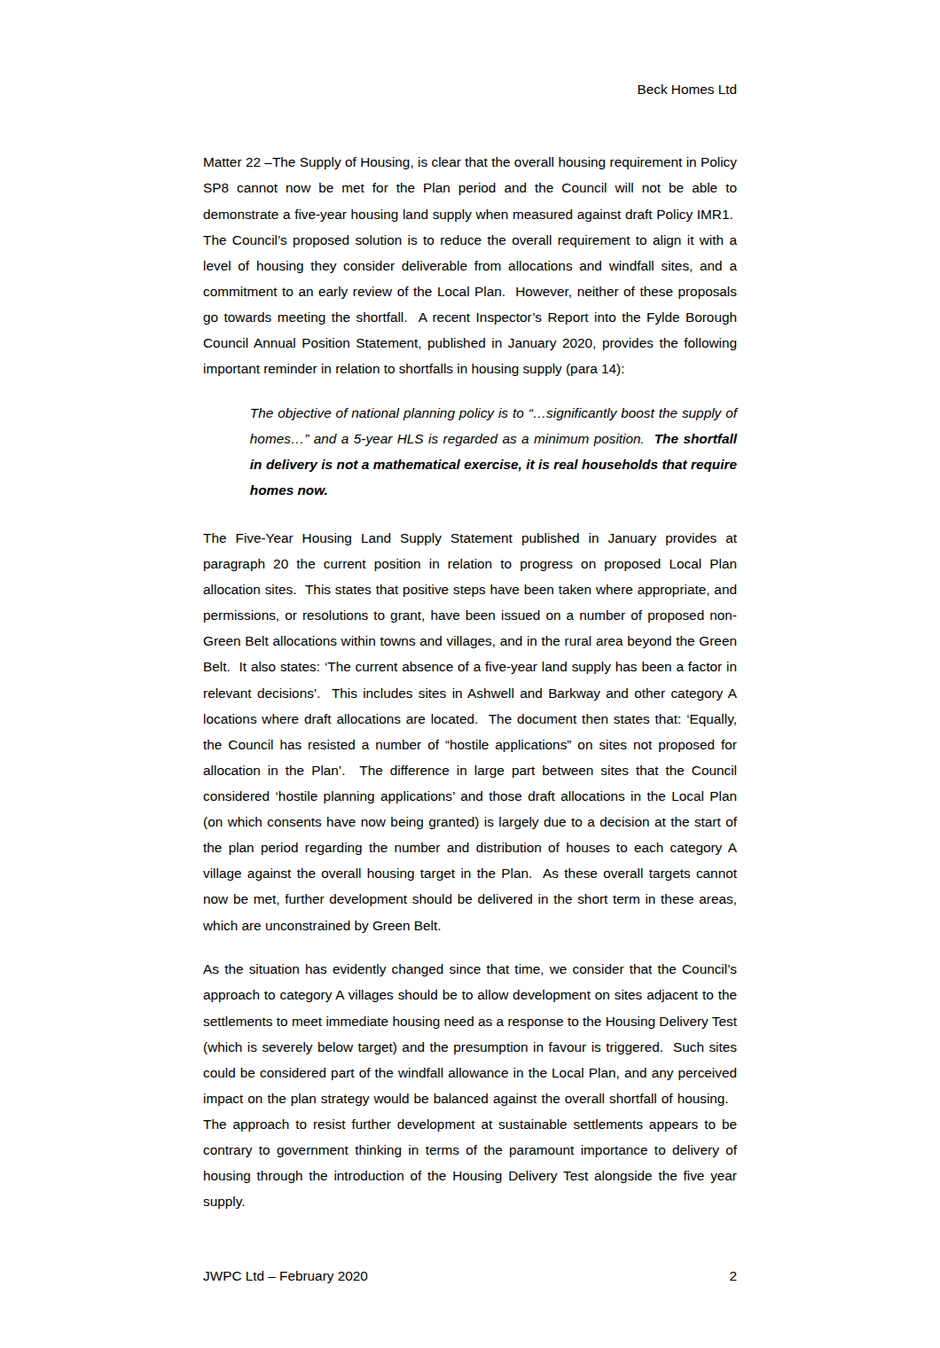Beck Homes Ltd
Matter 22 –The Supply of Housing, is clear that the overall housing requirement in Policy SP8 cannot now be met for the Plan period and the Council will not be able to demonstrate a five-year housing land supply when measured against draft Policy IMR1. The Council’s proposed solution is to reduce the overall requirement to align it with a level of housing they consider deliverable from allocations and windfall sites, and a commitment to an early review of the Local Plan. However, neither of these proposals go towards meeting the shortfall. A recent Inspector’s Report into the Fylde Borough Council Annual Position Statement, published in January 2020, provides the following important reminder in relation to shortfalls in housing supply (para 14):
The objective of national planning policy is to “…significantly boost the supply of homes…” and a 5-year HLS is regarded as a minimum position. The shortfall in delivery is not a mathematical exercise, it is real households that require homes now.
The Five-Year Housing Land Supply Statement published in January provides at paragraph 20 the current position in relation to progress on proposed Local Plan allocation sites. This states that positive steps have been taken where appropriate, and permissions, or resolutions to grant, have been issued on a number of proposed non-Green Belt allocations within towns and villages, and in the rural area beyond the Green Belt. It also states: ‘The current absence of a five-year land supply has been a factor in relevant decisions’. This includes sites in Ashwell and Barkway and other category A locations where draft allocations are located. The document then states that: ‘Equally, the Council has resisted a number of “hostile applications” on sites not proposed for allocation in the Plan’. The difference in large part between sites that the Council considered ‘hostile planning applications’ and those draft allocations in the Local Plan (on which consents have now being granted) is largely due to a decision at the start of the plan period regarding the number and distribution of houses to each category A village against the overall housing target in the Plan. As these overall targets cannot now be met, further development should be delivered in the short term in these areas, which are unconstrained by Green Belt.
As the situation has evidently changed since that time, we consider that the Council’s approach to category A villages should be to allow development on sites adjacent to the settlements to meet immediate housing need as a response to the Housing Delivery Test (which is severely below target) and the presumption in favour is triggered. Such sites could be considered part of the windfall allowance in the Local Plan, and any perceived impact on the plan strategy would be balanced against the overall shortfall of housing. The approach to resist further development at sustainable settlements appears to be contrary to government thinking in terms of the paramount importance to delivery of housing through the introduction of the Housing Delivery Test alongside the five year supply.
JWPC Ltd – February 2020 2